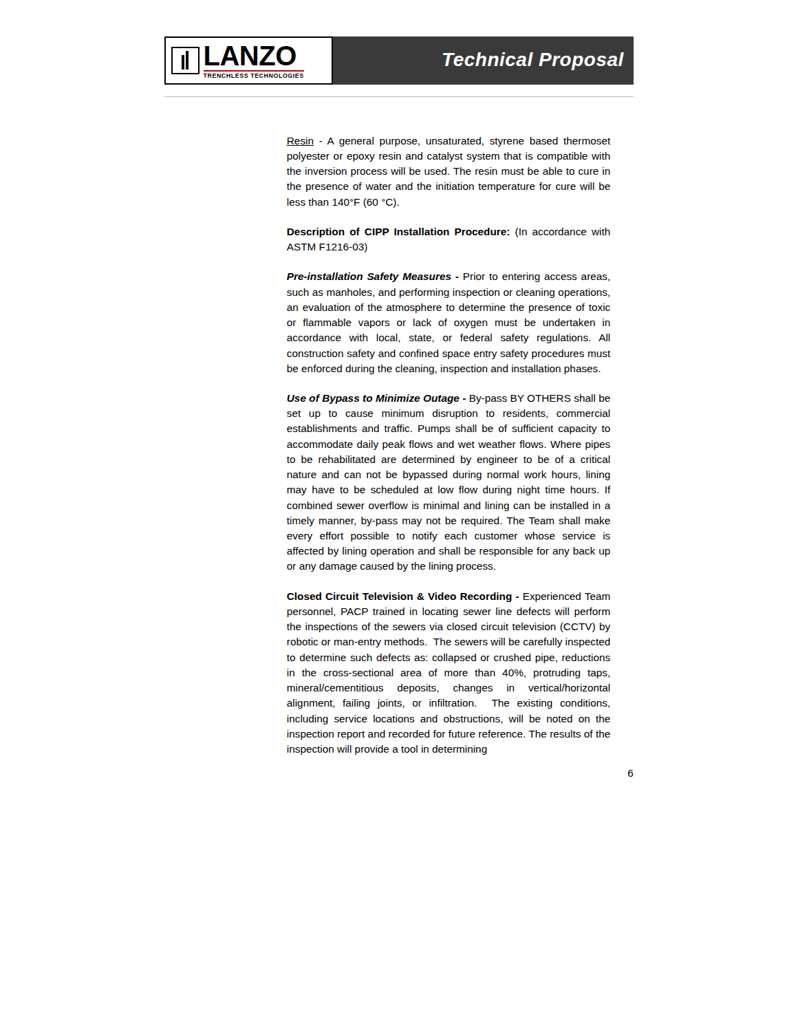LANZO
TRENCHLESS TECHNOLOGIES
Technical Proposal
Resin - A general purpose, unsaturated, styrene based thermoset polyester or epoxy resin and catalyst system that is compatible with the inversion process will be used. The resin must be able to cure in the presence of water and the initiation temperature for cure will be less than 140°F (60 °C).
Description of CIPP Installation Procedure: (In accordance with ASTM F1216-03)
Pre-installation Safety Measures - Prior to entering access areas, such as manholes, and performing inspection or cleaning operations, an evaluation of the atmosphere to determine the presence of toxic or flammable vapors or lack of oxygen must be undertaken in accordance with local, state, or federal safety regulations. All construction safety and confined space entry safety procedures must be enforced during the cleaning, inspection and installation phases.
Use of Bypass to Minimize Outage - By-pass BY OTHERS shall be set up to cause minimum disruption to residents, commercial establishments and traffic. Pumps shall be of sufficient capacity to accommodate daily peak flows and wet weather flows. Where pipes to be rehabilitated are determined by engineer to be of a critical nature and can not be bypassed during normal work hours, lining may have to be scheduled at low flow during night time hours. If combined sewer overflow is minimal and lining can be installed in a timely manner, by-pass may not be required. The Team shall make every effort possible to notify each customer whose service is affected by lining operation and shall be responsible for any back up or any damage caused by the lining process.
Closed Circuit Television & Video Recording - Experienced Team personnel, PACP trained in locating sewer line defects will perform the inspections of the sewers via closed circuit television (CCTV) by robotic or man-entry methods. The sewers will be carefully inspected to determine such defects as: collapsed or crushed pipe, reductions in the cross-sectional area of more than 40%, protruding taps, mineral/cementitious deposits, changes in vertical/horizontal alignment, failing joints, or infiltration. The existing conditions, including service locations and obstructions, will be noted on the inspection report and recorded for future reference. The results of the inspection will provide a tool in determining
6